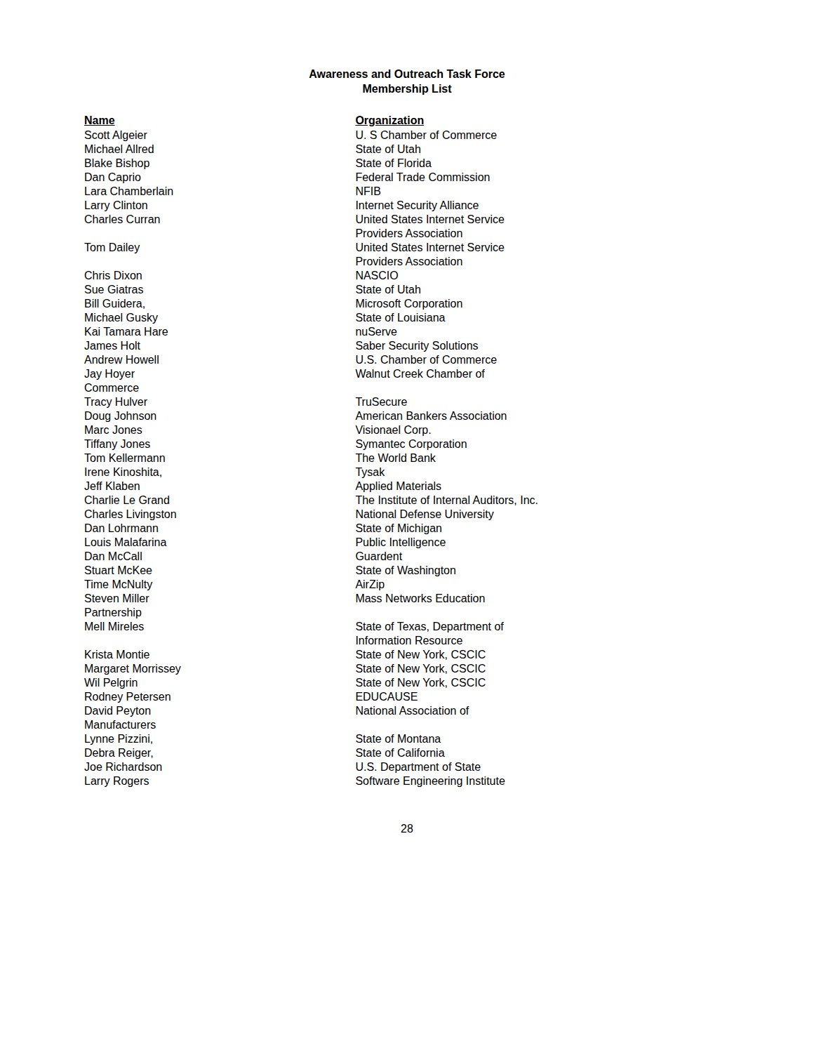Awareness and Outreach Task Force
Membership List
| Name | Organization |
| --- | --- |
| Scott Algeier | U. S Chamber of Commerce |
| Michael Allred | State of Utah |
| Blake Bishop | State of Florida |
| Dan Caprio | Federal Trade Commission |
| Lara Chamberlain | NFIB |
| Larry Clinton | Internet Security Alliance |
| Charles Curran | United States Internet Service Providers Association |
| Tom Dailey | United States Internet Service Providers Association |
| Chris Dixon | NASCIO |
| Sue Giatras | State of Utah |
| Bill Guidera, | Microsoft Corporation |
| Michael Gusky | State of Louisiana |
| Kai Tamara Hare | nuServe |
| James Holt | Saber Security Solutions |
| Andrew Howell | U.S. Chamber of Commerce |
| Jay Hoyer Commerce | Walnut Creek Chamber of |
| Tracy Hulver | TruSecure |
| Doug Johnson | American Bankers Association |
| Marc Jones | Visionael Corp. |
| Tiffany Jones | Symantec Corporation |
| Tom Kellermann | The World Bank |
| Irene Kinoshita, | Tysak |
| Jeff Klaben | Applied Materials |
| Charlie Le Grand | The Institute of Internal Auditors, Inc. |
| Charles Livingston | National Defense University |
| Dan Lohrmann | State of Michigan |
| Louis Malafarina | Public Intelligence |
| Dan McCall | Guardent |
| Stuart McKee | State of Washington |
| Time McNulty | AirZip |
| Steven Miller Partnership | Mass Networks Education |
| Mell Mireles | State of Texas, Department of Information Resource |
| Krista Montie | State of New York, CSCIC |
| Margaret Morrissey | State of New York, CSCIC |
| Wil Pelgrin | State of New York, CSCIC |
| Rodney Petersen | EDUCAUSE |
| David Peyton Manufacturers | National Association of |
| Lynne Pizzini, | State of Montana |
| Debra Reiger, | State of California |
| Joe Richardson | U.S. Department of State |
| Larry Rogers | Software Engineering Institute |
28